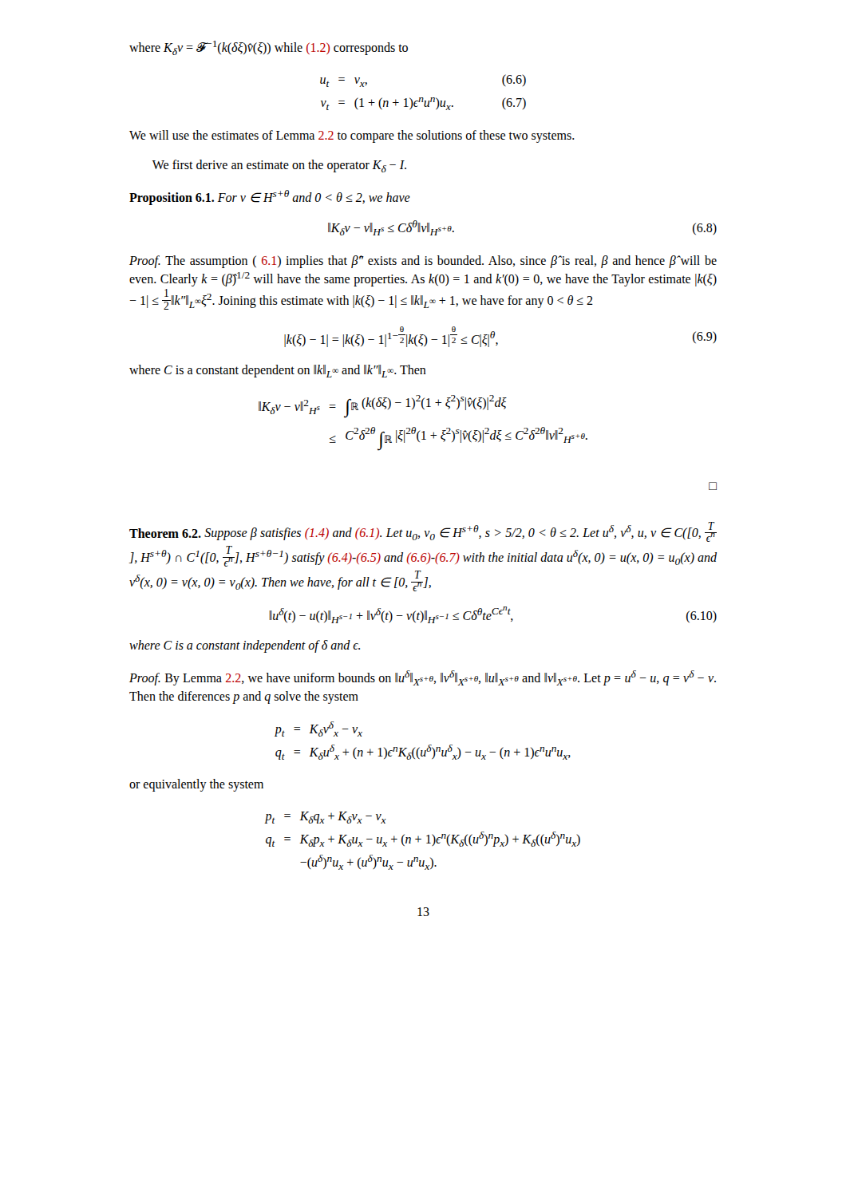where Kδv = 𝓕−1(k(δξ)v̂(ξ)) while (1.2) corresponds to
| u t | = | v x , | (6.6) |
| v t | = | (1 + ( n + 1) ϵ n u n ) u x . | (6.7) |
We will use the estimates of Lemma 2.2 to compare the solutions of these two systems.
We first derive an estimate on the operator Kδ − I.
Proposition 6.1. For v ∈ Hs+θ and 0 < θ ≤ 2, we have
‖Kδv − v‖Hs ≤ Cδθ‖v‖Hs+θ.
(6.8)
Proof. The assumption ( 6.1) implies that β̂″ exists and is bounded. Also, since β̂ is real, β and hence β̂ will be even. Clearly k = (β̂)1/2 will have the same properties. As k(0) = 1 and k′(0) = 0, we have the Taylor estimate |k(ξ) − 1| ≤ 12‖k″‖L∞ξ2. Joining this estimate with |k(ξ) − 1| ≤ ‖k‖L∞ + 1, we have for any 0 < θ ≤ 2
|k(ξ) − 1| = |k(ξ) − 1|1−θ 2|k(ξ) − 1|θ 2 ≤ C|ξ|θ,
(6.9)
where C is a constant dependent on ‖k‖L∞ and ‖k″‖L∞. Then
| ‖ K δ v − v ‖ 2 H s | = | ∫ ℝ ( k ( δξ ) − 1) 2 (1 + ξ 2 ) s / v̂ ( ξ )/ 2 dξ |
| | ≤ | C 2 δ 2 θ ∫ ℝ / ξ / 2 θ (1 + ξ 2 ) s / v̂ ( ξ )/ 2 dξ ≤ C 2 δ 2 θ ‖ v ‖ 2 H s+θ . |
□
Theorem 6.2. Suppose β satisfies (1.4) and (6.1). Let u0, v0 ∈ Hs+θ, s > 5/2, 0 < θ ≤ 2. Let uδ, vδ, u, v ∈ C([0, Tϵn], Hs+θ) ∩ C1([0, Tϵn], Hs+θ−1) satisfy (6.4)-(6.5) and (6.6)-(6.7) with the initial data uδ(x, 0) = u(x, 0) = u0(x) and vδ(x, 0) = v(x, 0) = v0(x). Then we have, for all t ∈ [0, Tϵn],
‖uδ(t) − u(t)‖Hs−1 + ‖vδ(t) − v(t)‖Hs−1 ≤ CδθteCϵnt,
(6.10)
where C is a constant independent of δ and ϵ.
Proof. By Lemma 2.2, we have uniform bounds on ‖uδ‖Xs+θ, ‖vδ‖Xs+θ, ‖u‖Xs+θ and ‖v‖Xs+θ. Let p = uδ − u, q = vδ − v. Then the diferences p and q solve the system
| p t | = | K δ v δ x − v x |
| q t | = | K δ u δ x + ( n + 1) ϵ n K δ (( u δ ) n u δ x ) − u x − ( n + 1) ϵ n u n u x , |
or equivalently the system
| p t | = | K δ q x + K δ v x − v x |
| q t | = | K δ p x + K δ u x − u x + ( n + 1) ϵ n ( K δ (( u δ ) n p x ) + K δ (( u δ ) n u x ) |
| | | −( u δ ) n u x + ( u δ ) n u x − u n u x ). |
13